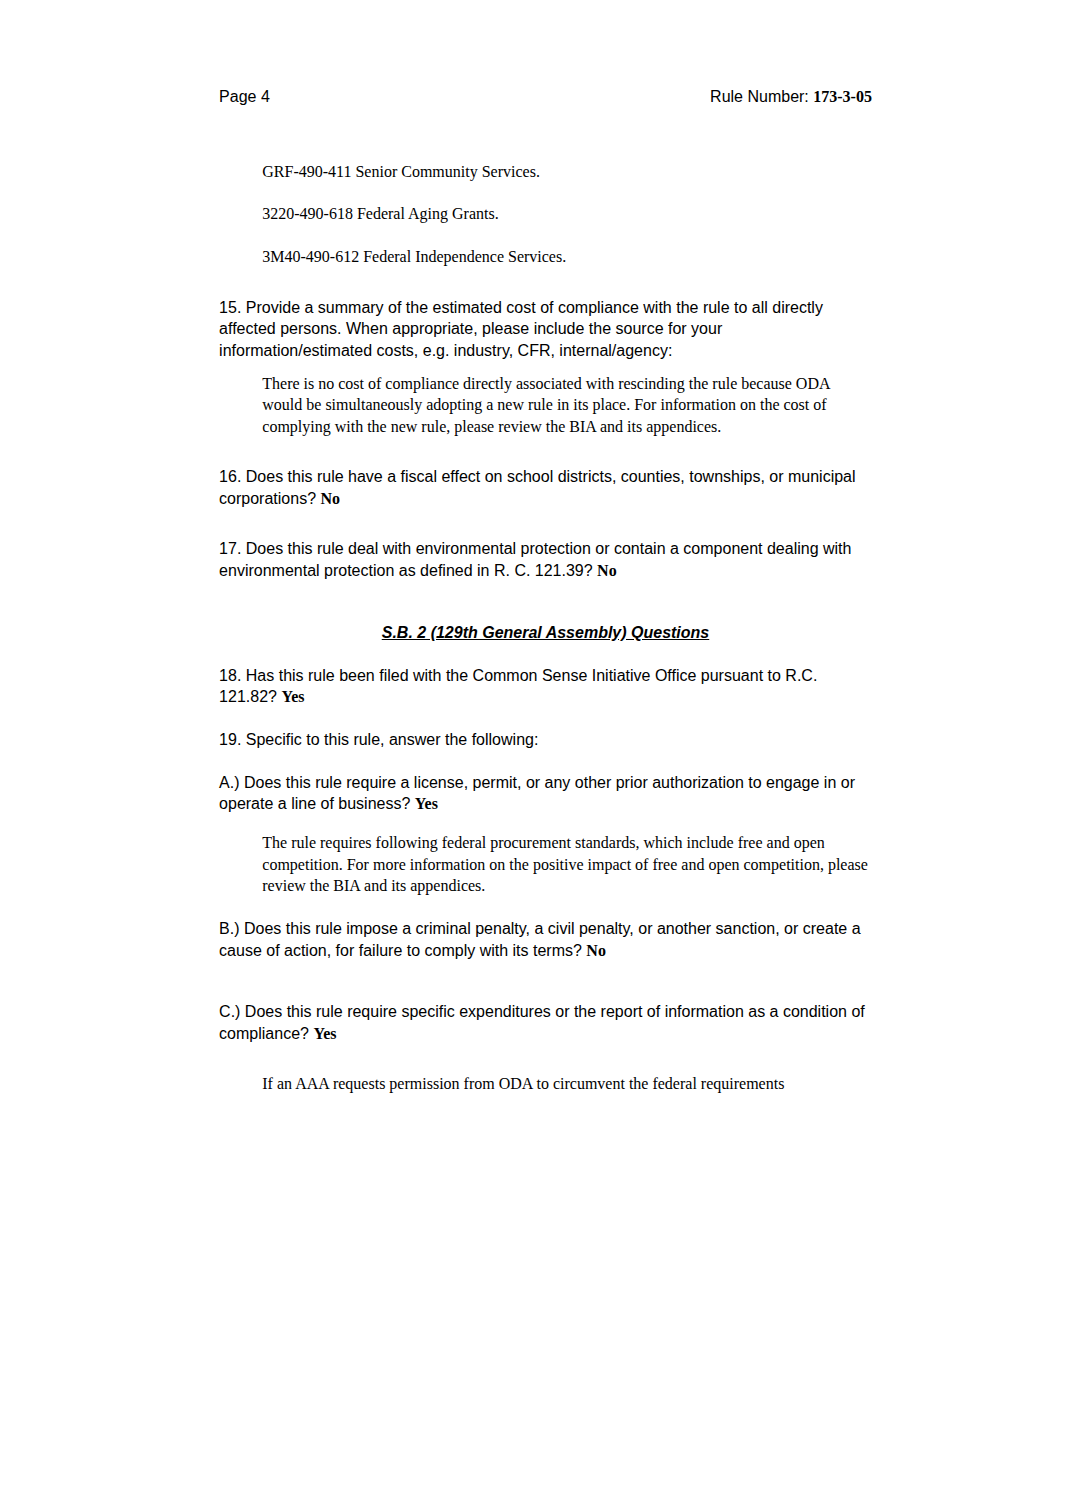Page 4
Rule Number: 173-3-05
GRF-490-411 Senior Community Services.
3220-490-618 Federal Aging Grants.
3M40-490-612 Federal Independence Services.
15. Provide a summary of the estimated cost of compliance with the rule to all directly affected persons. When appropriate, please include the source for your information/estimated costs, e.g. industry, CFR, internal/agency:
There is no cost of compliance directly associated with rescinding the rule because ODA would be simultaneously adopting a new rule in its place. For information on the cost of complying with the new rule, please review the BIA and its appendices.
16. Does this rule have a fiscal effect on school districts, counties, townships, or municipal corporations? No
17. Does this rule deal with environmental protection or contain a component dealing with environmental protection as defined in R. C. 121.39? No
S.B. 2 (129th General Assembly) Questions
18. Has this rule been filed with the Common Sense Initiative Office pursuant to R.C. 121.82? Yes
19. Specific to this rule, answer the following:
A.) Does this rule require a license, permit, or any other prior authorization to engage in or operate a line of business? Yes
The rule requires following federal procurement standards, which include free and open competition. For more information on the positive impact of free and open competition, please review the BIA and its appendices.
B.) Does this rule impose a criminal penalty, a civil penalty, or another sanction, or create a cause of action, for failure to comply with its terms? No
C.) Does this rule require specific expenditures or the report of information as a condition of compliance? Yes
If an AAA requests permission from ODA to circumvent the federal requirements